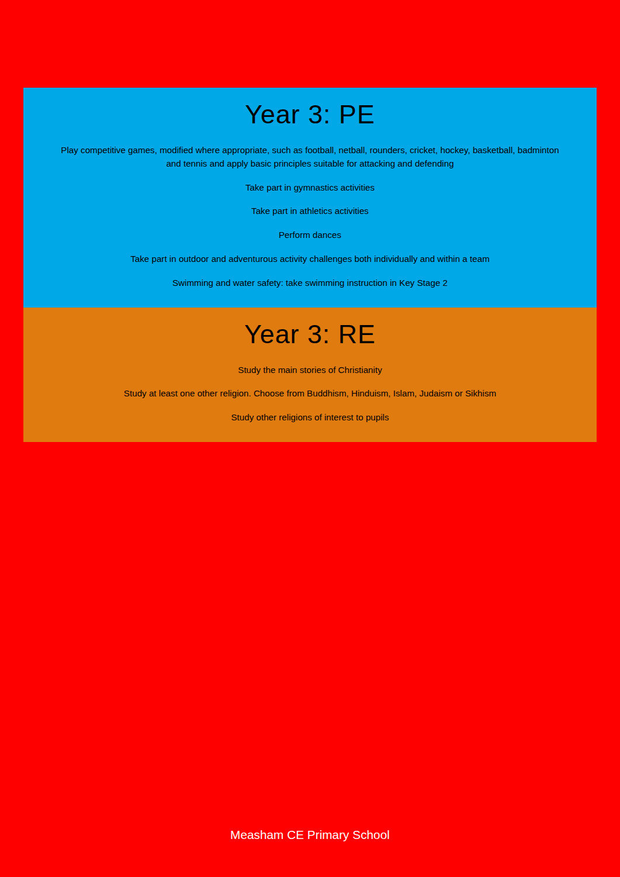Year 3: PE
Play competitive games, modified where appropriate, such as football, netball, rounders, cricket, hockey, basketball, badminton and tennis and apply basic principles suitable for attacking and defending
Take part in gymnastics activities
Take part in athletics activities
Perform dances
Take part in outdoor and adventurous activity challenges both individually and within a team
Swimming and water safety: take swimming instruction in Key Stage 2
Year 3: RE
Study the main stories of Christianity
Study at least one other religion. Choose from Buddhism, Hinduism, Islam, Judaism or Sikhism
Study other religions of interest to pupils
Measham CE Primary School